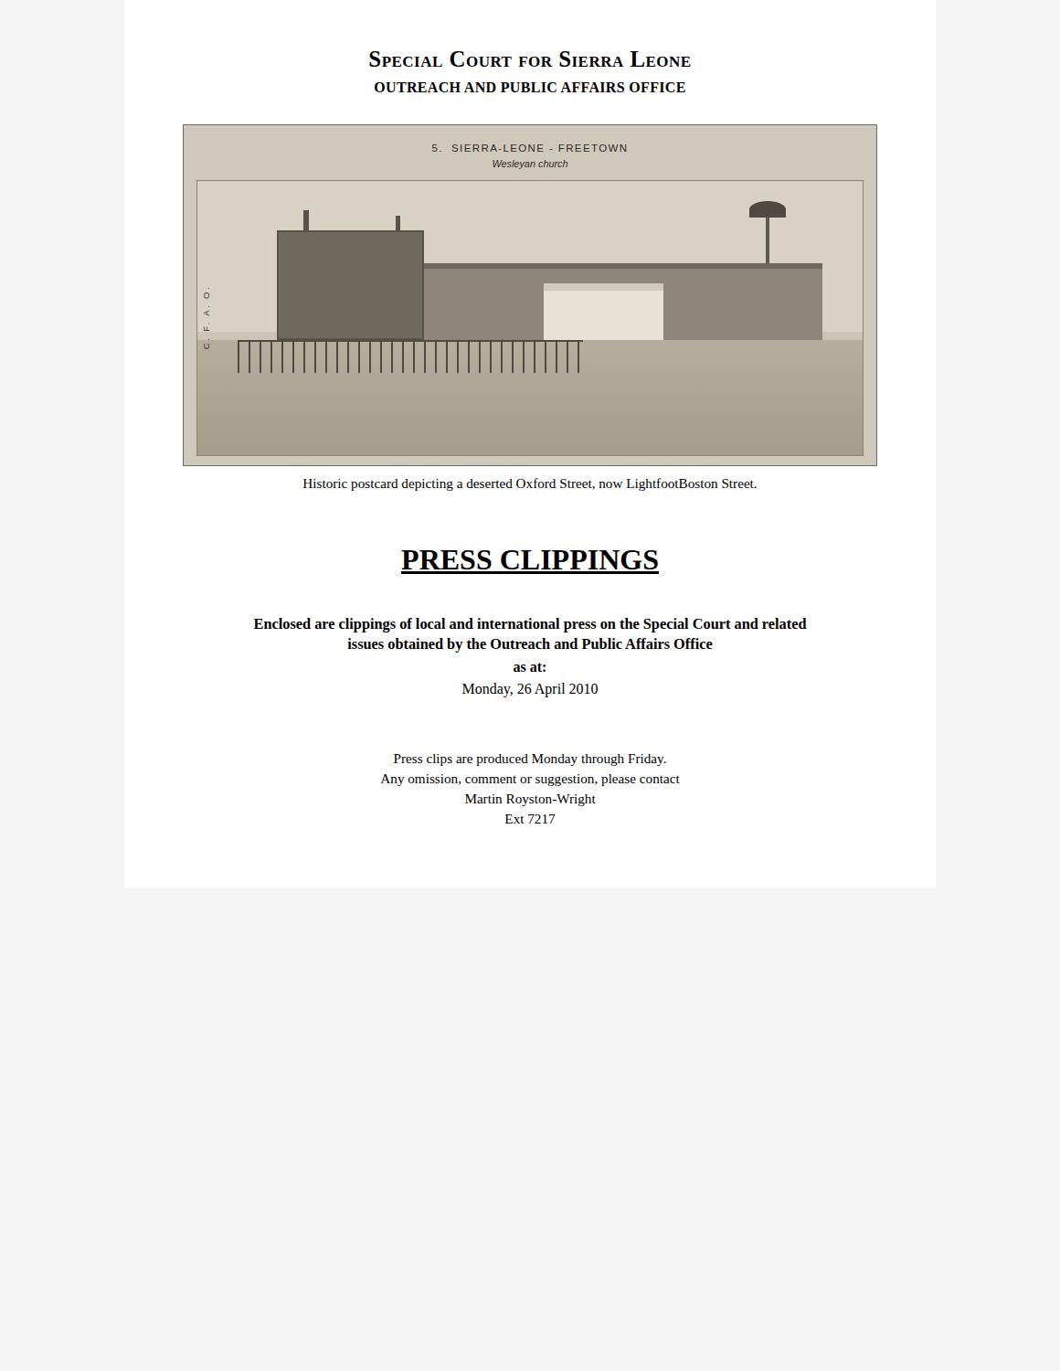Special Court for Sierra Leone
Outreach and Public Affairs Office
5. SIERRA-LEONE - FREETOWN
Wesleyan church
C. F. A. O.
Historic postcard depicting a deserted Oxford Street, now LightfootBoston Street.
PRESS CLIPPINGS
Enclosed are clippings of local and international press on the Special Court and related issues obtained by the Outreach and Public Affairs Office
as at:
Monday, 26 April 2010
Press clips are produced Monday through Friday.
Any omission, comment or suggestion, please contact
Martin Royston-Wright
Ext 7217